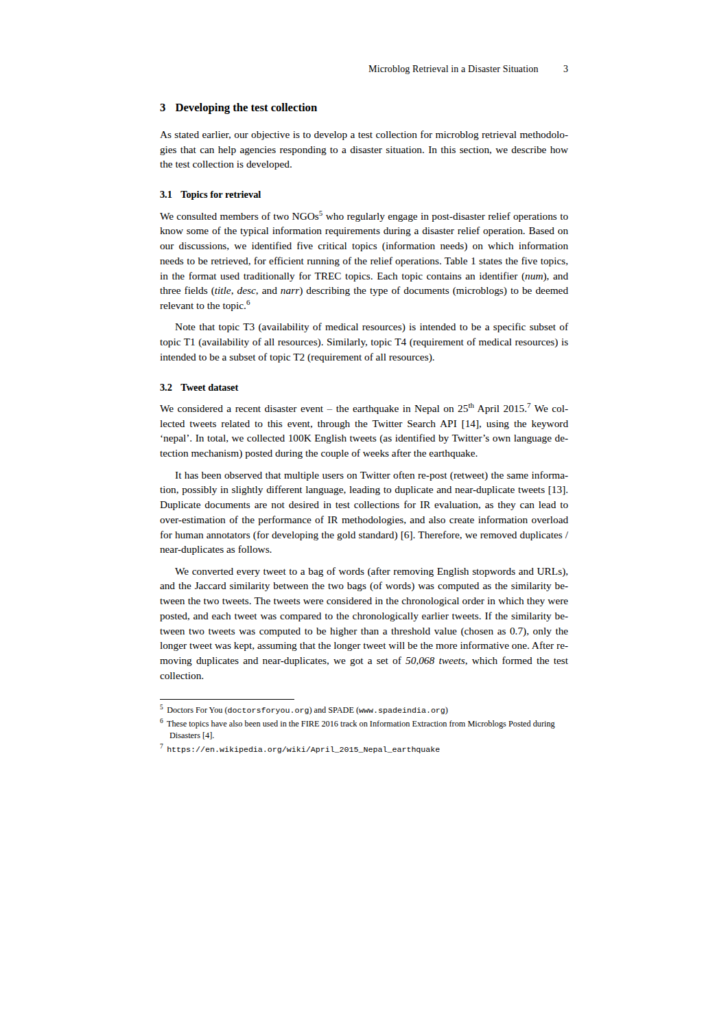Microblog Retrieval in a Disaster Situation 3
3 Developing the test collection
As stated earlier, our objective is to develop a test collection for microblog retrieval methodologies that can help agencies responding to a disaster situation. In this section, we describe how the test collection is developed.
3.1 Topics for retrieval
We consulted members of two NGOs5 who regularly engage in post-disaster relief operations to know some of the typical information requirements during a disaster relief operation. Based on our discussions, we identified five critical topics (information needs) on which information needs to be retrieved, for efficient running of the relief operations. Table 1 states the five topics, in the format used traditionally for TREC topics. Each topic contains an identifier (num), and three fields (title, desc, and narr) describing the type of documents (microblogs) to be deemed relevant to the topic.6
Note that topic T3 (availability of medical resources) is intended to be a specific subset of topic T1 (availability of all resources). Similarly, topic T4 (requirement of medical resources) is intended to be a subset of topic T2 (requirement of all resources).
3.2 Tweet dataset
We considered a recent disaster event – the earthquake in Nepal on 25th April 2015.7 We collected tweets related to this event, through the Twitter Search API [14], using the keyword ‘nepal’. In total, we collected 100K English tweets (as identified by Twitter’s own language detection mechanism) posted during the couple of weeks after the earthquake.
It has been observed that multiple users on Twitter often re-post (retweet) the same information, possibly in slightly different language, leading to duplicate and near-duplicate tweets [13]. Duplicate documents are not desired in test collections for IR evaluation, as they can lead to over-estimation of the performance of IR methodologies, and also create information overload for human annotators (for developing the gold standard) [6]. Therefore, we removed duplicates / near-duplicates as follows.
We converted every tweet to a bag of words (after removing English stopwords and URLs), and the Jaccard similarity between the two bags (of words) was computed as the similarity between the two tweets. The tweets were considered in the chronological order in which they were posted, and each tweet was compared to the chronologically earlier tweets. If the similarity between two tweets was computed to be higher than a threshold value (chosen as 0.7), only the longer tweet was kept, assuming that the longer tweet will be the more informative one. After removing duplicates and near-duplicates, we got a set of 50,068 tweets, which formed the test collection.
5 Doctors For You (doctorsforyou.org) and SPADE (www.spadeindia.org)
6 These topics have also been used in the FIRE 2016 track on Information Extraction from Microblogs Posted during Disasters [4].
7 https://en.wikipedia.org/wiki/April_2015_Nepal_earthquake